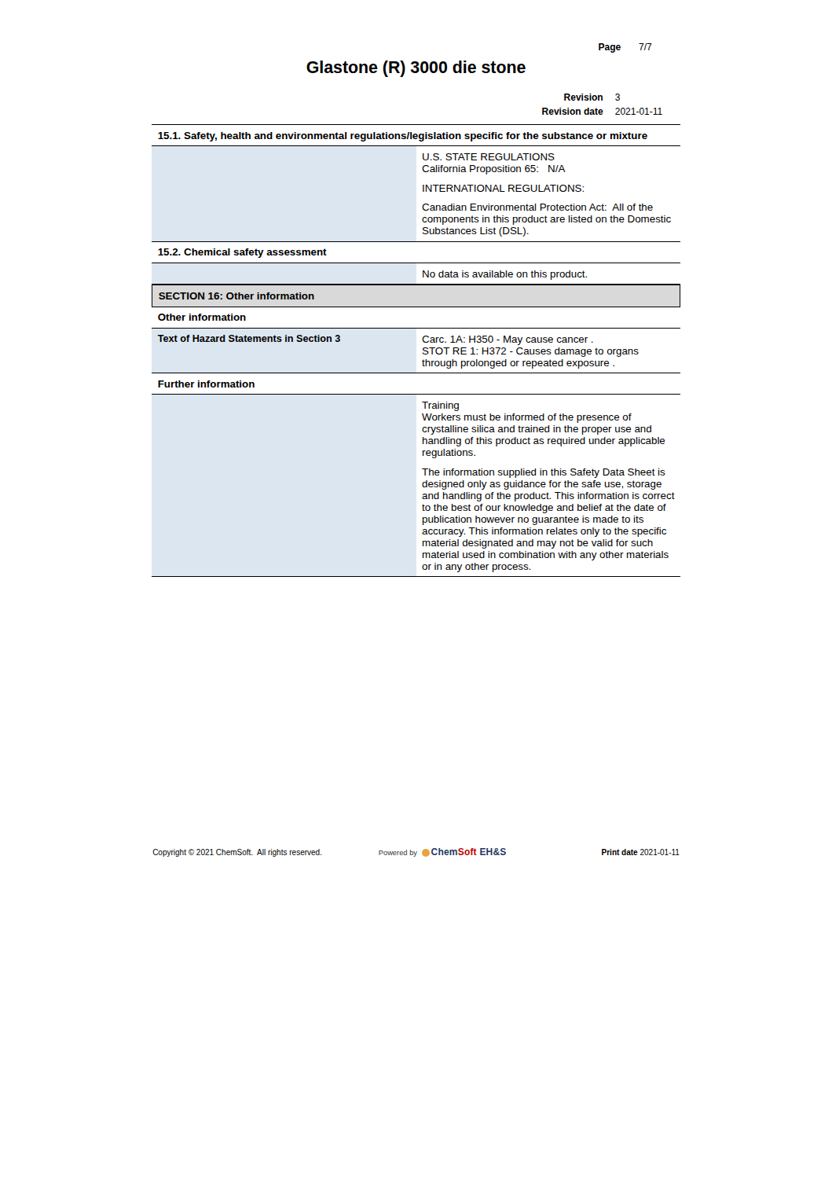Page 7/7
Glastone (R) 3000 die stone
Revision 3
Revision date 2021-01-11
| 15.1. Safety, health and environmental regulations/legislation specific for the substance or mixture |
| | U.S. STATE REGULATIONS California Proposition 65: N/A INTERNATIONAL REGULATIONS: Canadian Environmental Protection Act: All of the components in this product are listed on the Domestic Substances List (DSL). |
| 15.2. Chemical safety assessment |
| | No data is available on this product. |
| SECTION 16: Other information |
| Other information |
| Text of Hazard Statements in Section 3 | Carc. 1A: H350 - May cause cancer . STOT RE 1: H372 - Causes damage to organs through prolonged or repeated exposure . |
| Further information |
| | Training Workers must be informed of the presence of crystalline silica and trained in the proper use and handling of this product as required under applicable regulations. The information supplied in this Safety Data Sheet is designed only as guidance for the safe use, storage and handling of the product. This information is correct to the best of our knowledge and belief at the date of publication however no guarantee is made to its accuracy. This information relates only to the specific material designated and may not be valid for such material used in combination with any other materials or in any other process. |
| Copyright © 2021 ChemSoft. All rights reserved. | Powered by Chem Soft EH&S | Print date 2021-01-11 |